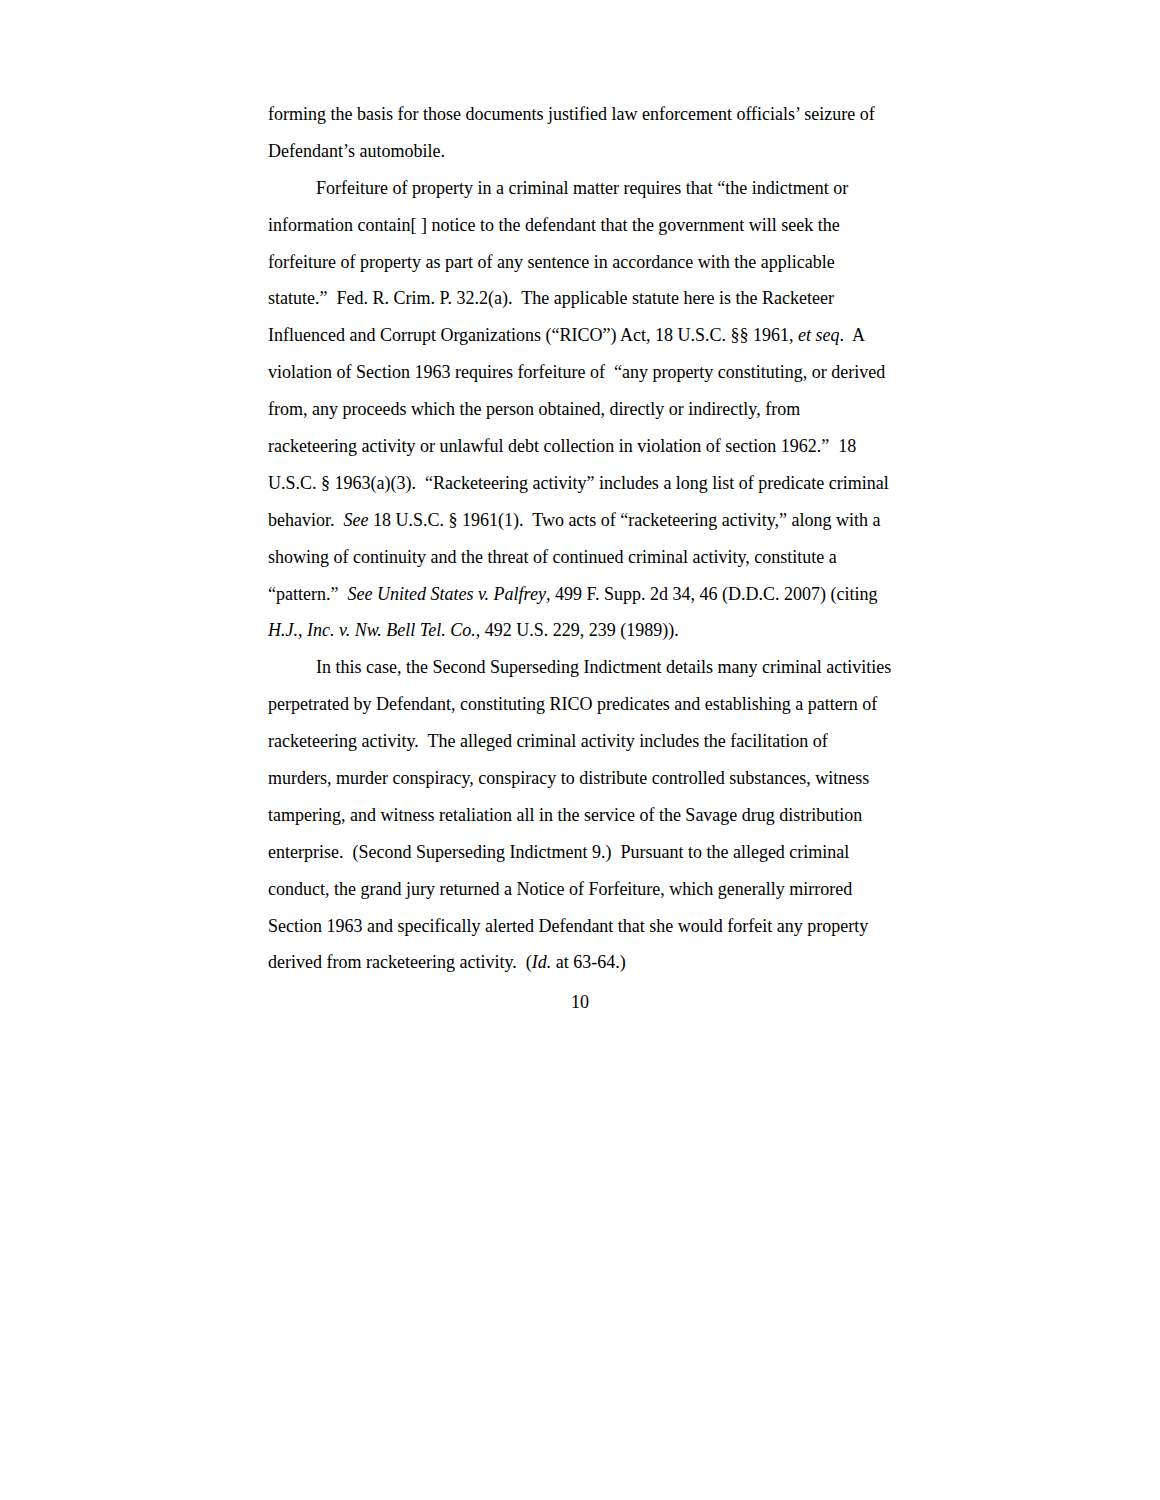forming the basis for those documents justified law enforcement officials’ seizure of Defendant’s automobile.
Forfeiture of property in a criminal matter requires that “the indictment or information contain[ ] notice to the defendant that the government will seek the forfeiture of property as part of any sentence in accordance with the applicable statute.” Fed. R. Crim. P. 32.2(a). The applicable statute here is the Racketeer Influenced and Corrupt Organizations (“RICO”) Act, 18 U.S.C. §§ 1961, et seq. A violation of Section 1963 requires forfeiture of “any property constituting, or derived from, any proceeds which the person obtained, directly or indirectly, from racketeering activity or unlawful debt collection in violation of section 1962.” 18 U.S.C. § 1963(a)(3). “Racketeering activity” includes a long list of predicate criminal behavior. See 18 U.S.C. § 1961(1). Two acts of “racketeering activity,” along with a showing of continuity and the threat of continued criminal activity, constitute a “pattern.” See United States v. Palfrey, 499 F. Supp. 2d 34, 46 (D.D.C. 2007) (citing H.J., Inc. v. Nw. Bell Tel. Co., 492 U.S. 229, 239 (1989)).
In this case, the Second Superseding Indictment details many criminal activities perpetrated by Defendant, constituting RICO predicates and establishing a pattern of racketeering activity. The alleged criminal activity includes the facilitation of murders, murder conspiracy, conspiracy to distribute controlled substances, witness tampering, and witness retaliation all in the service of the Savage drug distribution enterprise. (Second Superseding Indictment 9.) Pursuant to the alleged criminal conduct, the grand jury returned a Notice of Forfeiture, which generally mirrored Section 1963 and specifically alerted Defendant that she would forfeit any property derived from racketeering activity. (Id. at 63-64.)
10